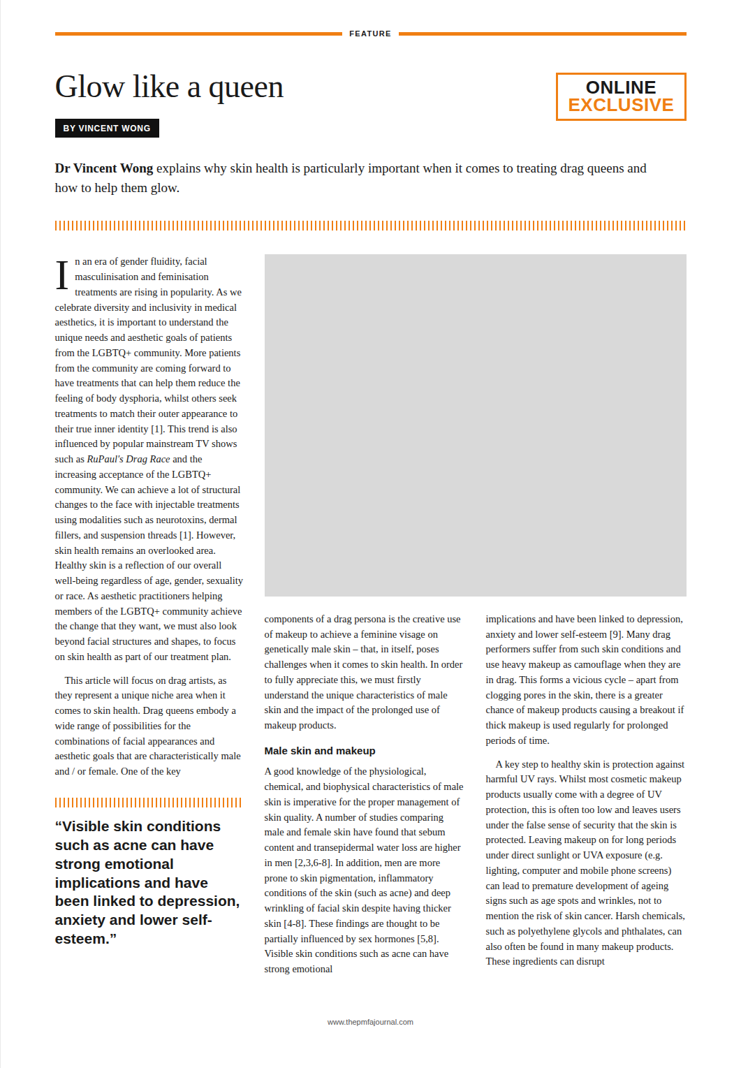FEATURE
Glow like a queen
BY VINCENT WONG
ONLINE EXCLUSIVE
Dr Vincent Wong explains why skin health is particularly important when it comes to treating drag queens and how to help them glow.
In an era of gender fluidity, facial masculinisation and feminisation treatments are rising in popularity. As we celebrate diversity and inclusivity in medical aesthetics, it is important to understand the unique needs and aesthetic goals of patients from the LGBTQ+ community. More patients from the community are coming forward to have treatments that can help them reduce the feeling of body dysphoria, whilst others seek treatments to match their outer appearance to their true inner identity [1]. This trend is also influenced by popular mainstream TV shows such as RuPaul's Drag Race and the increasing acceptance of the LGBTQ+ community. We can achieve a lot of structural changes to the face with injectable treatments using modalities such as neurotoxins, dermal fillers, and suspension threads [1]. However, skin health remains an overlooked area. Healthy skin is a reflection of our overall well-being regardless of age, gender, sexuality or race. As aesthetic practitioners helping members of the LGBTQ+ community achieve the change that they want, we must also look beyond facial structures and shapes, to focus on skin health as part of our treatment plan.
This article will focus on drag artists, as they represent a unique niche area when it comes to skin health. Drag queens embody a wide range of possibilities for the combinations of facial appearances and aesthetic goals that are characteristically male and / or female. One of the key
“Visible skin conditions such as acne can have strong emotional implications and have been linked to depression, anxiety and lower self-esteem.”
components of a drag persona is the creative use of makeup to achieve a feminine visage on genetically male skin – that, in itself, poses challenges when it comes to skin health. In order to fully appreciate this, we must firstly understand the unique characteristics of male skin and the impact of the prolonged use of makeup products.
Male skin and makeup
A good knowledge of the physiological, chemical, and biophysical characteristics of male skin is imperative for the proper management of skin quality. A number of studies comparing male and female skin have found that sebum content and transepidermal water loss are higher in men [2,3,6-8]. In addition, men are more prone to skin pigmentation, inflammatory conditions of the skin (such as acne) and deep wrinkling of facial skin despite having thicker skin [4-8]. These findings are thought to be partially influenced by sex hormones [5,8]. Visible skin conditions such as acne can have strong emotional
implications and have been linked to depression, anxiety and lower self-esteem [9]. Many drag performers suffer from such skin conditions and use heavy makeup as camouflage when they are in drag. This forms a vicious cycle – apart from clogging pores in the skin, there is a greater chance of makeup products causing a breakout if thick makeup is used regularly for prolonged periods of time.
A key step to healthy skin is protection against harmful UV rays. Whilst most cosmetic makeup products usually come with a degree of UV protection, this is often too low and leaves users under the false sense of security that the skin is protected. Leaving makeup on for long periods under direct sunlight or UVA exposure (e.g. lighting, computer and mobile phone screens) can lead to premature development of ageing signs such as age spots and wrinkles, not to mention the risk of skin cancer. Harsh chemicals, such as polyethylene glycols and phthalates, can also often be found in many makeup products. These ingredients can disrupt
www.thepmfajournal.com